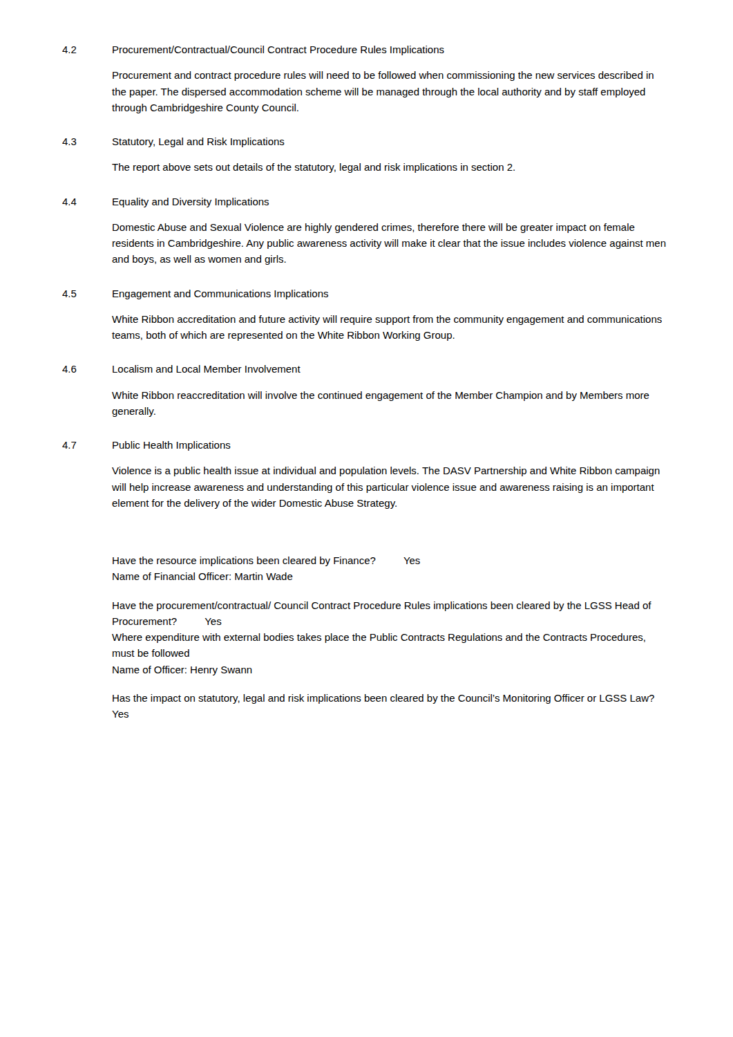4.2
Procurement/Contractual/Council Contract Procedure Rules Implications
Procurement and contract procedure rules will need to be followed when commissioning the new services described in the paper. The dispersed accommodation scheme will be managed through the local authority and by staff employed through Cambridgeshire County Council.
4.3
Statutory, Legal and Risk Implications
The report above sets out details of the statutory, legal and risk implications in section 2.
4.4
Equality and Diversity Implications
Domestic Abuse and Sexual Violence are highly gendered crimes, therefore there will be greater impact on female residents in Cambridgeshire. Any public awareness activity will make it clear that the issue includes violence against men and boys, as well as women and girls.
4.5
Engagement and Communications Implications
White Ribbon accreditation and future activity will require support from the community engagement and communications teams, both of which are represented on the White Ribbon Working Group.
4.6
Localism and Local Member Involvement
White Ribbon reaccreditation will involve the continued engagement of the Member Champion and by Members more generally.
4.7
Public Health Implications
Violence is a public health issue at individual and population levels. The DASV Partnership and White Ribbon campaign will help increase awareness and understanding of this particular violence issue and awareness raising is an important element for the delivery of the wider Domestic Abuse Strategy.
Have the resource implications been cleared by Finance? Yes
Name of Financial Officer: Martin Wade
Have the procurement/contractual/ Council Contract Procedure Rules implications been cleared by the LGSS Head of Procurement? Yes
Where expenditure with external bodies takes place the Public Contracts Regulations and the Contracts Procedures, must be followed
Name of Officer: Henry Swann
Has the impact on statutory, legal and risk implications been cleared by the Council’s Monitoring Officer or LGSS Law? Yes